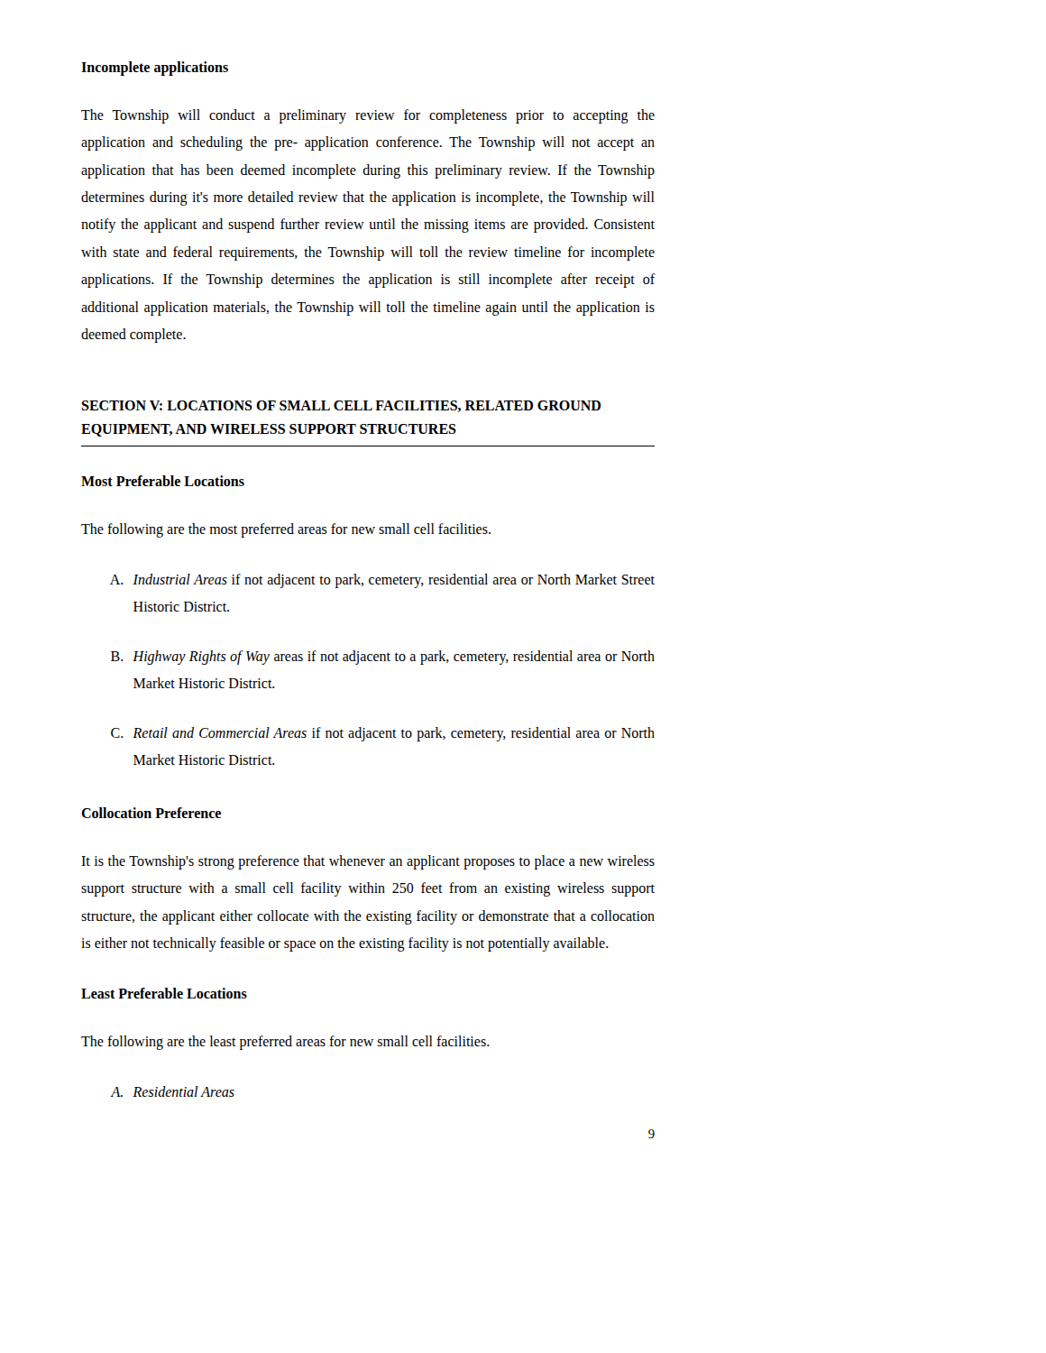Incomplete applications
The Township will conduct a preliminary review for completeness prior to accepting the application and scheduling the pre- application conference. The Township will not accept an application that has been deemed incomplete during this preliminary review. If the Township determines during it's more detailed review that the application is incomplete, the Township will notify the applicant and suspend further review until the missing items are provided. Consistent with state and federal requirements, the Township will toll the review timeline for incomplete applications. If the Township determines the application is still incomplete after receipt of additional application materials, the Township will toll the timeline again until the application is deemed complete.
SECTION V: LOCATIONS OF SMALL CELL FACILITIES, RELATED GROUND EQUIPMENT, AND WIRELESS SUPPORT STRUCTURES
Most Preferable Locations
The following are the most preferred areas for new small cell facilities.
Industrial Areas if not adjacent to park, cemetery, residential area or North Market Street Historic District.
Highway Rights of Way areas if not adjacent to a park, cemetery, residential area or North Market Historic District.
Retail and Commercial Areas if not adjacent to park, cemetery, residential area or North Market Historic District.
Collocation Preference
It is the Township's strong preference that whenever an applicant proposes to place a new wireless support structure with a small cell facility within 250 feet from an existing wireless support structure, the applicant either collocate with the existing facility or demonstrate that a collocation is either not technically feasible or space on the existing facility is not potentially available.
Least Preferable Locations
The following are the least preferred areas for new small cell facilities.
Residential Areas
9